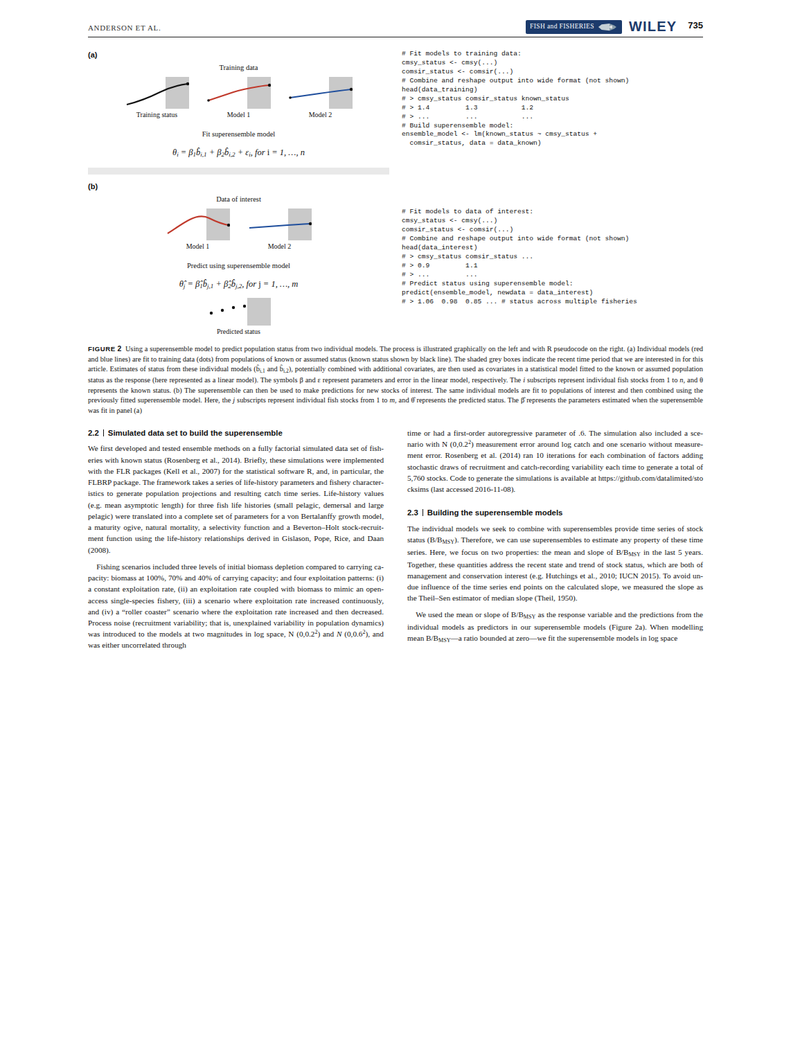ANDERSON ET AL.
FISH and FISHERIES WILEY 735
(a)
Training data
Training status
Model 1
Model 2
Fit superensemble model
θi = β1b̂i,1 + β2b̂i,2 + εi, for i = 1, …, n
(b)
Data of interest
Model 1
Model 2
Predict using superensemble model
θ̂j = β̂1b̂j,1 + β̂2b̂j,2, for j = 1, …, m
Predicted status
# Fit models to training data: cmsy_status <- cmsy(...) comsir_status <- comsir(...) # Combine and reshape output into wide format (not shown) head(data_training) # > cmsy_status comsir_status known_status # > 1.4 1.3 1.2 # > ... ... ... # Build superensemble model: ensemble_model <- lm(known_status ~ cmsy_status + comsir_status, data = data_known)
# Fit models to data of interest: cmsy_status <- cmsy(...) comsir_status <- comsir(...) # Combine and reshape output into wide format (not shown) head(data_interest) # > cmsy_status comsir_status ... # > 0.9 1.1 # > ... ... # Predict status using superensemble model: predict(ensemble_model, newdata = data_interest) # > 1.06 0.98 0.85 ... # status across multiple fisheries
FIGURE 2 Using a superensemble model to predict population status from two individual models. The process is illustrated graphically on the left and with R pseudocode on the right. (a) Individual models (red and blue lines) are fit to training data (dots) from populations of known or assumed status (known status shown by black line). The shaded grey boxes indicate the recent time period that we are interested in for this article. Estimates of status from these individual models (b̂i,1 and b̂i,2), potentially combined with additional covariates, are then used as covariates in a statistical model fitted to the known or assumed population status as the response (here represented as a linear model). The symbols β and ε represent parameters and error in the linear model, respectively. The i subscripts represent individual fish stocks from 1 to n, and θ represents the known status. (b) The superensemble can then be used to make predictions for new stocks of interest. The same individual models are fit to populations of interest and then combined using the previously fitted superensemble model. Here, the j subscripts represent individual fish stocks from 1 to m, and θ̂ represents the predicted status. The β̂ represents the parameters estimated when the superensemble was fit in panel (a)
2.2 Simulated data set to build the superensemble
We first developed and tested ensemble methods on a fully factorial simulated data set of fisheries with known status (Rosenberg et al., 2014). Briefly, these simulations were implemented with the FLR packages (Kell et al., 2007) for the statistical software R, and, in particular, the FLBRP package. The framework takes a series of life-history parameters and fishery characteristics to generate population projections and resulting catch time series. Life-history values (e.g. mean asymptotic length) for three fish life histories (small pelagic, demersal and large pelagic) were translated into a complete set of parameters for a von Bertalanffy growth model, a maturity ogive, natural mortality, a selectivity function and a Beverton–Holt stock-recruitment function using the life-history relationships derived in Gislason, Pope, Rice, and Daan (2008).
Fishing scenarios included three levels of initial biomass depletion compared to carrying capacity: biomass at 100%, 70% and 40% of carrying capacity; and four exploitation patterns: (i) a constant exploitation rate, (ii) an exploitation rate coupled with biomass to mimic an open-access single-species fishery, (iii) a scenario where exploitation rate increased continuously, and (iv) a “roller coaster” scenario where the exploitation rate increased and then decreased. Process noise (recruitment variability; that is, unexplained variability in population dynamics) was introduced to the models at two magnitudes in log space, N (0,0.22) and N (0,0.62), and was either uncorrelated through
time or had a first-order autoregressive parameter of .6. The simulation also included a scenario with N (0,0.22) measurement error around log catch and one scenario without measurement error. Rosenberg et al. (2014) ran 10 iterations for each combination of factors adding stochastic draws of recruitment and catch-recording variability each time to generate a total of 5,760 stocks. Code to generate the simulations is available at https://github.com/datalimited/stocksims (last accessed 2016-11-08).
2.3 Building the superensemble models
The individual models we seek to combine with superensembles provide time series of stock status (B/BMSY). Therefore, we can use superensembles to estimate any property of these time series. Here, we focus on two properties: the mean and slope of B/BMSY in the last 5 years. Together, these quantities address the recent state and trend of stock status, which are both of management and conservation interest (e.g. Hutchings et al., 2010; IUCN 2015). To avoid undue influence of the time series end points on the calculated slope, we measured the slope as the Theil–Sen estimator of median slope (Theil, 1950).
We used the mean or slope of B/BMSY as the response variable and the predictions from the individual models as predictors in our superensemble models (Figure 2a). When modelling mean B/BMSY—a ratio bounded at zero—we fit the superensemble models in log space